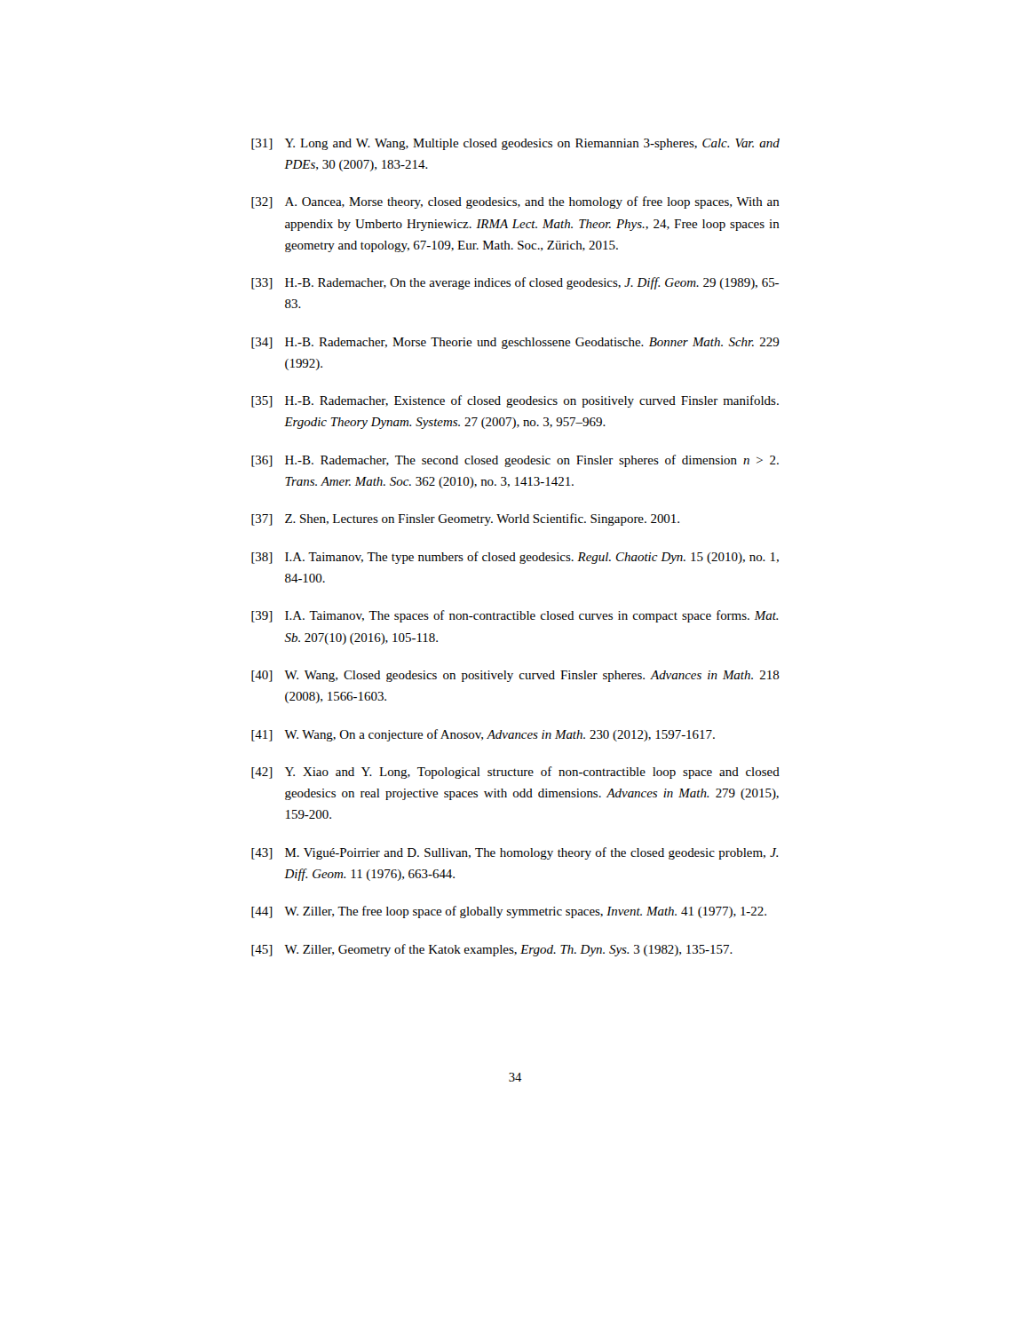[31] Y. Long and W. Wang, Multiple closed geodesics on Riemannian 3-spheres, Calc. Var. and PDEs, 30 (2007), 183-214.
[32] A. Oancea, Morse theory, closed geodesics, and the homology of free loop spaces, With an appendix by Umberto Hryniewicz. IRMA Lect. Math. Theor. Phys., 24, Free loop spaces in geometry and topology, 67-109, Eur. Math. Soc., Zürich, 2015.
[33] H.-B. Rademacher, On the average indices of closed geodesics, J. Diff. Geom. 29 (1989), 65-83.
[34] H.-B. Rademacher, Morse Theorie und geschlossene Geodatische. Bonner Math. Schr. 229 (1992).
[35] H.-B. Rademacher, Existence of closed geodesics on positively curved Finsler manifolds. Ergodic Theory Dynam. Systems. 27 (2007), no. 3, 957–969.
[36] H.-B. Rademacher, The second closed geodesic on Finsler spheres of dimension n > 2. Trans. Amer. Math. Soc. 362 (2010), no. 3, 1413-1421.
[37] Z. Shen, Lectures on Finsler Geometry. World Scientific. Singapore. 2001.
[38] I.A. Taimanov, The type numbers of closed geodesics. Regul. Chaotic Dyn. 15 (2010), no. 1, 84-100.
[39] I.A. Taimanov, The spaces of non-contractible closed curves in compact space forms. Mat. Sb. 207(10) (2016), 105-118.
[40] W. Wang, Closed geodesics on positively curved Finsler spheres. Advances in Math. 218 (2008), 1566-1603.
[41] W. Wang, On a conjecture of Anosov, Advances in Math. 230 (2012), 1597-1617.
[42] Y. Xiao and Y. Long, Topological structure of non-contractible loop space and closed geodesics on real projective spaces with odd dimensions. Advances in Math. 279 (2015), 159-200.
[43] M. Vigué-Poirrier and D. Sullivan, The homology theory of the closed geodesic problem, J. Diff. Geom. 11 (1976), 663-644.
[44] W. Ziller, The free loop space of globally symmetric spaces, Invent. Math. 41 (1977), 1-22.
[45] W. Ziller, Geometry of the Katok examples, Ergod. Th. Dyn. Sys. 3 (1982), 135-157.
34